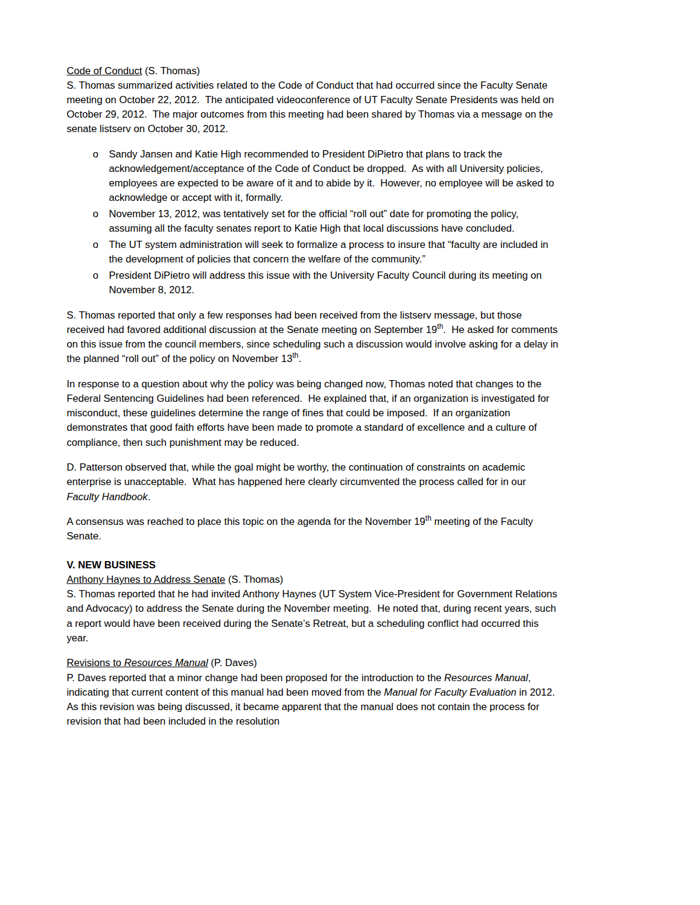Code of Conduct (S. Thomas)
S. Thomas summarized activities related to the Code of Conduct that had occurred since the Faculty Senate meeting on October 22, 2012. The anticipated videoconference of UT Faculty Senate Presidents was held on October 29, 2012. The major outcomes from this meeting had been shared by Thomas via a message on the senate listserv on October 30, 2012.
Sandy Jansen and Katie High recommended to President DiPietro that plans to track the acknowledgement/acceptance of the Code of Conduct be dropped. As with all University policies, employees are expected to be aware of it and to abide by it. However, no employee will be asked to acknowledge or accept with it, formally.
November 13, 2012, was tentatively set for the official “roll out” date for promoting the policy, assuming all the faculty senates report to Katie High that local discussions have concluded.
The UT system administration will seek to formalize a process to insure that “faculty are included in the development of policies that concern the welfare of the community.”
President DiPietro will address this issue with the University Faculty Council during its meeting on November 8, 2012.
S. Thomas reported that only a few responses had been received from the listserv message, but those received had favored additional discussion at the Senate meeting on September 19th. He asked for comments on this issue from the council members, since scheduling such a discussion would involve asking for a delay in the planned “roll out” of the policy on November 13th.
In response to a question about why the policy was being changed now, Thomas noted that changes to the Federal Sentencing Guidelines had been referenced. He explained that, if an organization is investigated for misconduct, these guidelines determine the range of fines that could be imposed. If an organization demonstrates that good faith efforts have been made to promote a standard of excellence and a culture of compliance, then such punishment may be reduced.
D. Patterson observed that, while the goal might be worthy, the continuation of constraints on academic enterprise is unacceptable. What has happened here clearly circumvented the process called for in our Faculty Handbook.
A consensus was reached to place this topic on the agenda for the November 19th meeting of the Faculty Senate.
V. NEW BUSINESS
Anthony Haynes to Address Senate (S. Thomas)
S. Thomas reported that he had invited Anthony Haynes (UT System Vice-President for Government Relations and Advocacy) to address the Senate during the November meeting. He noted that, during recent years, such a report would have been received during the Senate’s Retreat, but a scheduling conflict had occurred this year.
Revisions to Resources Manual (P. Daves)
P. Daves reported that a minor change had been proposed for the introduction to the Resources Manual, indicating that current content of this manual had been moved from the Manual for Faculty Evaluation in 2012. As this revision was being discussed, it became apparent that the manual does not contain the process for revision that had been included in the resolution